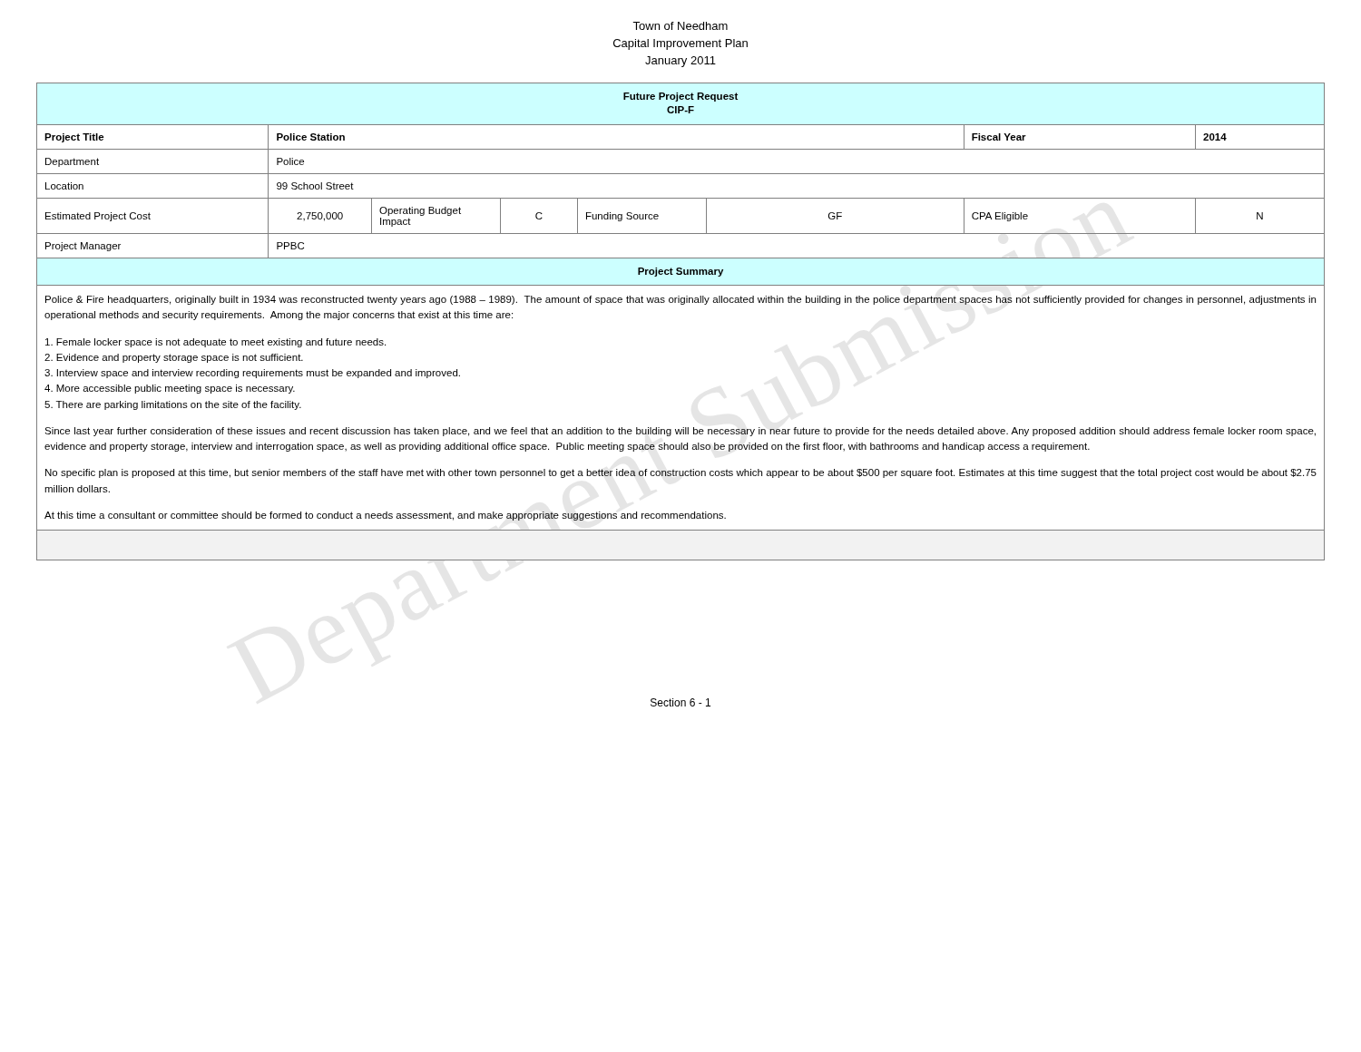Department Submission
Town of Needham
Capital Improvement Plan
January 2011
| Future Project Request CIP-F |
| Project Title | Police Station | Fiscal Year | 2014 |
| Department | Police |
| Location | 99 School Street |
| Estimated Project Cost | 2,750,000 | Operating Budget Impact | C | Funding Source | GF | CPA Eligible | N |
| Project Manager | PPBC |
| Project Summary |
| Police & Fire headquarters, originally built in 1934 was reconstructed twenty years ago (1988 – 1989). The amount of space that was originally allocated within the building in the police department spaces has not sufficiently provided for changes in personnel, adjustments in operational methods and security requirements. Among the major concerns that exist at this time are: 1. Female locker space is not adequate to meet existing and future needs. 2. Evidence and property storage space is not sufficient. 3. Interview space and interview recording requirements must be expanded and improved. 4. More accessible public meeting space is necessary. 5. There are parking limitations on the site of the facility. Since last year further consideration of these issues and recent discussion has taken place, and we feel that an addition to the building will be necessary in near future to provide for the needs detailed above. Any proposed addition should address female locker room space, evidence and property storage, interview and interrogation space, as well as providing additional office space. Public meeting space should also be provided on the first floor, with bathrooms and handicap access a requirement. No specific plan is proposed at this time, but senior members of the staff have met with other town personnel to get a better idea of construction costs which appear to be about $500 per square foot. Estimates at this time suggest that the total project cost would be about $2.75 million dollars. At this time a consultant or committee should be formed to conduct a needs assessment, and make appropriate suggestions and recommendations. |
Section 6 - 1